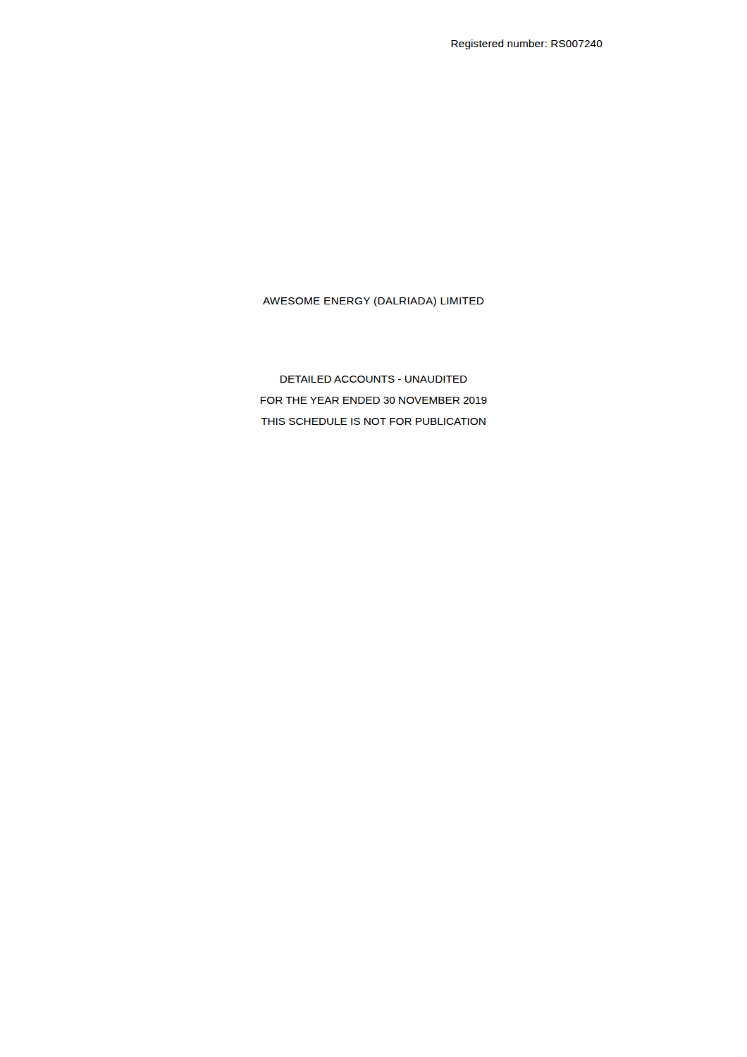Registered number: RS007240
AWESOME ENERGY (DALRIADA) LIMITED
DETAILED ACCOUNTS - UNAUDITED
FOR THE YEAR ENDED 30 NOVEMBER 2019
THIS SCHEDULE IS NOT FOR PUBLICATION